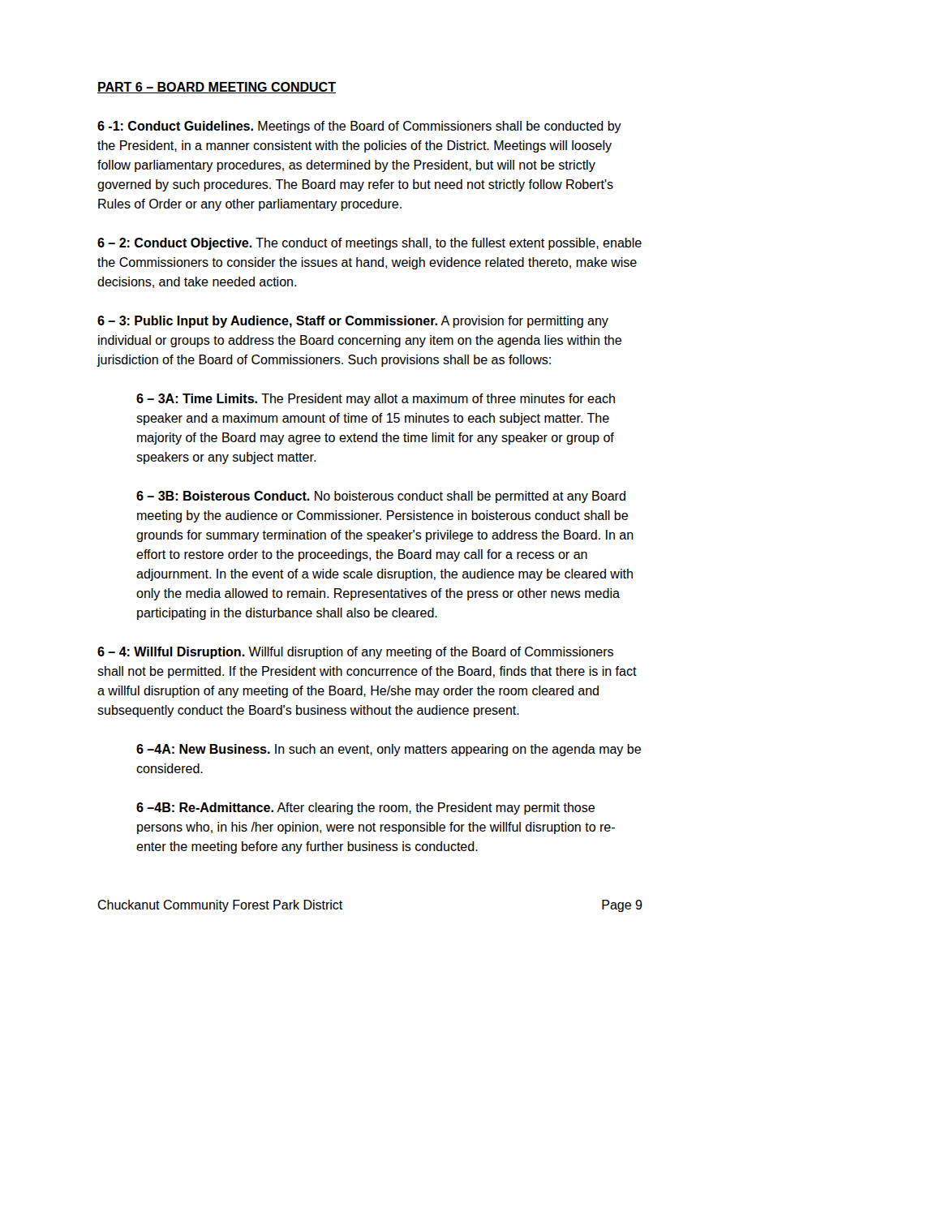PART 6 – BOARD MEETING CONDUCT
6 -1: Conduct Guidelines. Meetings of the Board of Commissioners shall be conducted by the President, in a manner consistent with the policies of the District. Meetings will loosely follow parliamentary procedures, as determined by the President, but will not be strictly governed by such procedures. The Board may refer to but need not strictly follow Robert's Rules of Order or any other parliamentary procedure.
6 – 2: Conduct Objective. The conduct of meetings shall, to the fullest extent possible, enable the Commissioners to consider the issues at hand, weigh evidence related thereto, make wise decisions, and take needed action.
6 – 3: Public Input by Audience, Staff or Commissioner. A provision for permitting any individual or groups to address the Board concerning any item on the agenda lies within the jurisdiction of the Board of Commissioners. Such provisions shall be as follows:
6 – 3A: Time Limits. The President may allot a maximum of three minutes for each speaker and a maximum amount of time of 15 minutes to each subject matter. The majority of the Board may agree to extend the time limit for any speaker or group of speakers or any subject matter.
6 – 3B: Boisterous Conduct. No boisterous conduct shall be permitted at any Board meeting by the audience or Commissioner. Persistence in boisterous conduct shall be grounds for summary termination of the speaker's privilege to address the Board. In an effort to restore order to the proceedings, the Board may call for a recess or an adjournment. In the event of a wide scale disruption, the audience may be cleared with only the media allowed to remain. Representatives of the press or other news media participating in the disturbance shall also be cleared.
6 – 4: Willful Disruption. Willful disruption of any meeting of the Board of Commissioners shall not be permitted. If the President with concurrence of the Board, finds that there is in fact a willful disruption of any meeting of the Board, He/she may order the room cleared and subsequently conduct the Board's business without the audience present.
6 –4A: New Business. In such an event, only matters appearing on the agenda may be considered.
6 –4B: Re-Admittance. After clearing the room, the President may permit those persons who, in his /her opinion, were not responsible for the willful disruption to re-enter the meeting before any further business is conducted.
Chuckanut Community Forest Park District Page 9